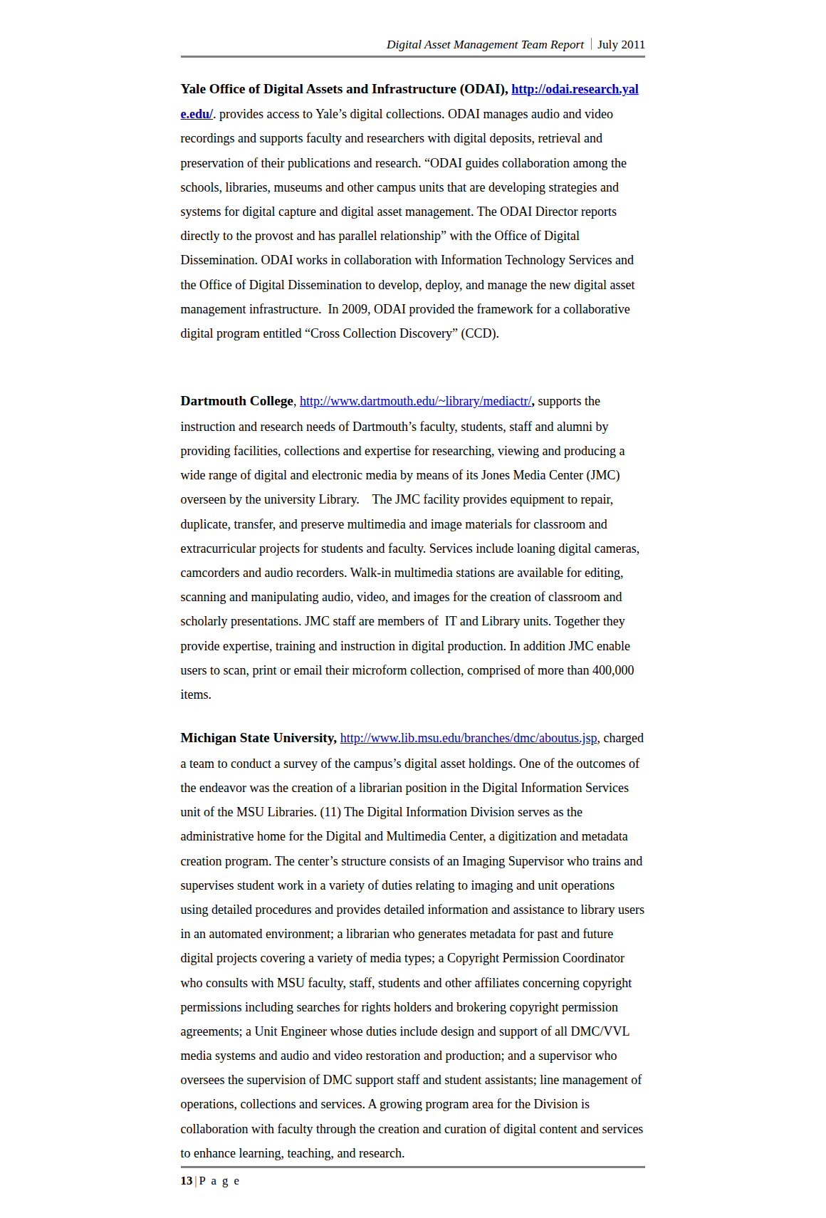Digital Asset Management Team Report July 2011
Yale Office of Digital Assets and Infrastructure (ODAI), http://odai.research.yale.edu/. provides access to Yale’s digital collections. ODAI manages audio and video recordings and supports faculty and researchers with digital deposits, retrieval and preservation of their publications and research. “ODAI guides collaboration among the schools, libraries, museums and other campus units that are developing strategies and systems for digital capture and digital asset management. The ODAI Director reports directly to the provost and has parallel relationship” with the Office of Digital Dissemination. ODAI works in collaboration with Information Technology Services and the Office of Digital Dissemination to develop, deploy, and manage the new digital asset management infrastructure. In 2009, ODAI provided the framework for a collaborative digital program entitled “Cross Collection Discovery” (CCD).
Dartmouth College, http://www.dartmouth.edu/~library/mediactr/, supports the instruction and research needs of Dartmouth’s faculty, students, staff and alumni by providing facilities, collections and expertise for researching, viewing and producing a wide range of digital and electronic media by means of its Jones Media Center (JMC) overseen by the university Library. The JMC facility provides equipment to repair, duplicate, transfer, and preserve multimedia and image materials for classroom and extracurricular projects for students and faculty. Services include loaning digital cameras, camcorders and audio recorders. Walk-in multimedia stations are available for editing, scanning and manipulating audio, video, and images for the creation of classroom and scholarly presentations. JMC staff are members of IT and Library units. Together they provide expertise, training and instruction in digital production. In addition JMC enable users to scan, print or email their microform collection, comprised of more than 400,000 items.
Michigan State University, http://www.lib.msu.edu/branches/dmc/aboutus.jsp, charged a team to conduct a survey of the campus’s digital asset holdings. One of the outcomes of the endeavor was the creation of a librarian position in the Digital Information Services unit of the MSU Libraries. (11) The Digital Information Division serves as the administrative home for the Digital and Multimedia Center, a digitization and metadata creation program. The center’s structure consists of an Imaging Supervisor who trains and supervises student work in a variety of duties relating to imaging and unit operations using detailed procedures and provides detailed information and assistance to library users in an automated environment; a librarian who generates metadata for past and future digital projects covering a variety of media types; a Copyright Permission Coordinator who consults with MSU faculty, staff, students and other affiliates concerning copyright permissions including searches for rights holders and brokering copyright permission agreements; a Unit Engineer whose duties include design and support of all DMC/VVL media systems and audio and video restoration and production; and a supervisor who oversees the supervision of DMC support staff and student assistants; line management of operations, collections and services. A growing program area for the Division is collaboration with faculty through the creation and curation of digital content and services to enhance learning, teaching, and research.
13|P a g e